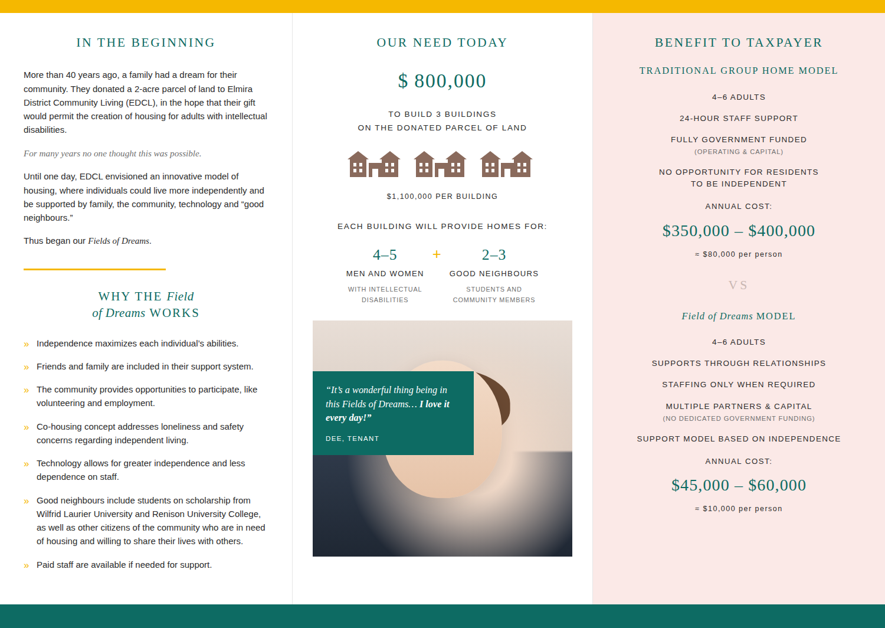In the Beginning
More than 40 years ago, a family had a dream for their community. They donated a 2-acre parcel of land to Elmira District Community Living (EDCL), in the hope that their gift would permit the creation of housing for adults with intellectual disabilities.
For many years no one thought this was possible.
Until one day, EDCL envisioned an innovative model of housing, where individuals could live more independently and be supported by family, the community, technology and “good neighbours.”
Thus began our Fields of Dreams.
Why the Field
of Dreams Works
Independence maximizes each individual’s abilities.
Friends and family are included in their support system.
The community provides opportunities to participate, like volunteering and employment.
Co-housing concept addresses loneliness and safety concerns regarding independent living.
Technology allows for greater independence and less dependence on staff.
Good neighbours include students on scholarship from Wilfrid Laurier University and Renison University College, as well as other citizens of the community who are in need of housing and willing to share their lives with others.
Paid staff are available if needed for support.
Our Need Today
$ 800,000
To build 3 buildings
on the donated parcel of land
$1,100,000 per building
Each building will provide homes for:
4–5 Men and Women with intellectual
disabilities
+
2–3 Good Neighbours students and
community members
“It’s a wonderful thing being in this Fields of Dreams… I love it every day!”
Dee, Tenant
Benefit to Taxpayer
Traditional Group Home Model
4–6 Adults
24-Hour Staff Support
Fully Government Funded (Operating & Capital)
No Opportunity for Residents
to be Independent
Annual Cost:
$350,000 – $400,000
≈ $80,000 per person
vs
Field of Dreams Model
4–6 Adults
Supports Through Relationships
Staffing Only When Required
Multiple Partners & Capital (No Dedicated Government Funding)
Support Model Based on Independence
Annual Cost:
$45,000 – $60,000
≈ $10,000 per person